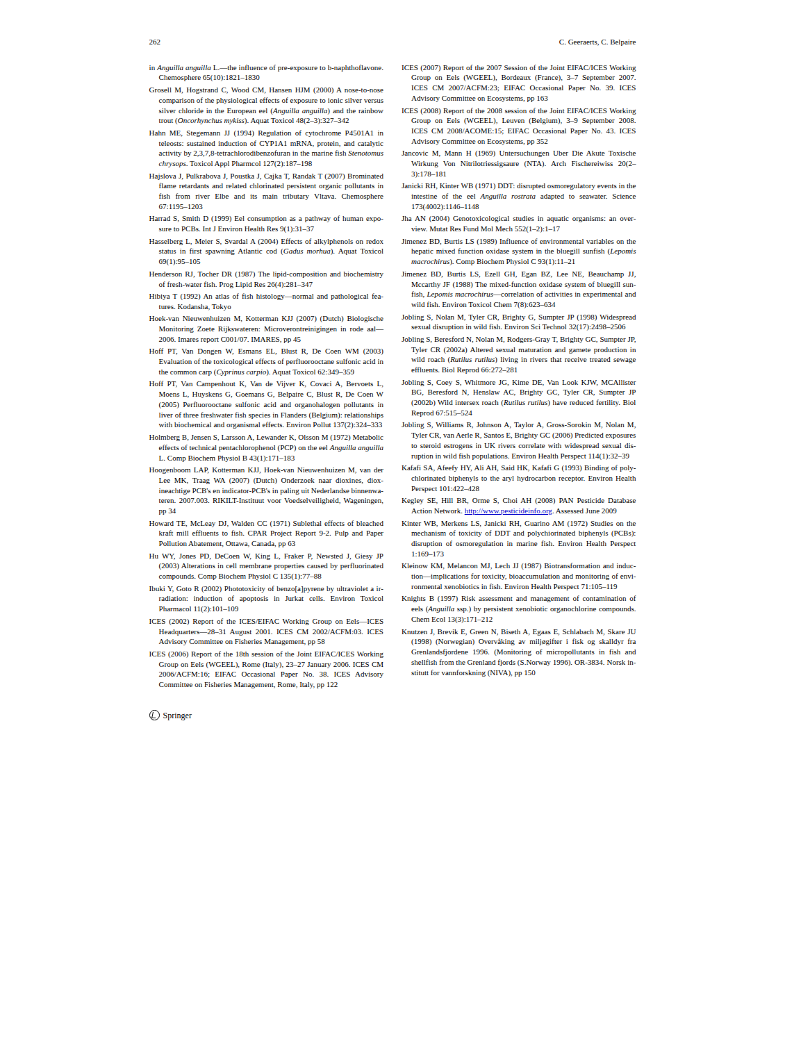262 C. Geeraerts, C. Belpaire
in Anguilla anguilla L.—the influence of pre-exposure to b-naphthoflavone. Chemosphere 65(10):1821–1830
Grosell M, Hogstrand C, Wood CM, Hansen HJM (2000) A nose-to-nose comparison of the physiological effects of exposure to ionic silver versus silver chloride in the European eel (Anguilla anguilla) and the rainbow trout (Oncorhynchus mykiss). Aquat Toxicol 48(2–3):327–342
Hahn ME, Stegemann JJ (1994) Regulation of cytochrome P4501A1 in teleosts: sustained induction of CYP1A1 mRNA, protein, and catalytic activity by 2,3,7,8-tetrachlorodibenzofuran in the marine fish Stenotomus chrysops. Toxicol Appl Pharmcol 127(2):187–198
Hajslova J, Pulkrabova J, Poustka J, Cajka T, Randak T (2007) Brominated flame retardants and related chlorinated persistent organic pollutants in fish from river Elbe and its main tributary Vltava. Chemosphere 67:1195–1203
Harrad S, Smith D (1999) Eel consumption as a pathway of human exposure to PCBs. Int J Environ Health Res 9(1):31–37
Hasselberg L, Meier S, Svardal A (2004) Effects of alkylphenols on redox status in first spawning Atlantic cod (Gadus morhua). Aquat Toxicol 69(1):95–105
Henderson RJ, Tocher DR (1987) The lipid-composition and biochemistry of fresh-water fish. Prog Lipid Res 26(4):281–347
Hibiya T (1992) An atlas of fish histology—normal and pathological features. Kodansha, Tokyo
Hoek-van Nieuwenhuizen M, Kotterman KJJ (2007) (Dutch) Biologische Monitoring Zoete Rijkswateren: Microverontreinigingen in rode aal—2006. Imares report C001/07. IMARES, pp 45
Hoff PT, Van Dongen W, Esmans EL, Blust R, De Coen WM (2003) Evaluation of the toxicological effects of perfluorooctane sulfonic acid in the common carp (Cyprinus carpio). Aquat Toxicol 62:349–359
Hoff PT, Van Campenhout K, Van de Vijver K, Covaci A, Bervoets L, Moens L, Huyskens G, Goemans G, Belpaire C, Blust R, De Coen W (2005) Perfluorooctane sulfonic acid and organohalogen pollutants in liver of three freshwater fish species in Flanders (Belgium): relationships with biochemical and organismal effects. Environ Pollut 137(2):324–333
Holmberg B, Jensen S, Larsson A, Lewander K, Olsson M (1972) Metabolic effects of technical pentachlorophenol (PCP) on the eel Anguilla anguilla L. Comp Biochem Physiol B 43(1):171–183
Hoogenboom LAP, Kotterman KJJ, Hoek-van Nieuwenhuizen M, van der Lee MK, Traag WA (2007) (Dutch) Onderzoek naar dioxines, dioxineachtige PCB's en indicator-PCB's in paling uit Nederlandse binnenwateren. 2007.003. RIKILT-Instituut voor Voedselveiligheid, Wageningen, pp 34
Howard TE, McLeay DJ, Walden CC (1971) Sublethal effects of bleached kraft mill effluents to fish. CPAR Project Report 9-2. Pulp and Paper Pollution Abatement, Ottawa, Canada, pp 63
Hu WY, Jones PD, DeCoen W, King L, Fraker P, Newsted J, Giesy JP (2003) Alterations in cell membrane properties caused by perfluorinated compounds. Comp Biochem Physiol C 135(1):77–88
Ibuki Y, Goto R (2002) Phototoxicity of benzo[a]pyrene by ultraviolet a irradiation: induction of apoptosis in Jurkat cells. Environ Toxicol Pharmacol 11(2):101–109
ICES (2002) Report of the ICES/EIFAC Working Group on Eels—ICES Headquarters—28–31 August 2001. ICES CM 2002/ACFM:03. ICES Advisory Committee on Fisheries Management, pp 58
ICES (2006) Report of the 18th session of the Joint EIFAC/ICES Working Group on Eels (WGEEL), Rome (Italy), 23–27 January 2006. ICES CM 2006/ACFM:16; EIFAC Occasional Paper No. 38. ICES Advisory Committee on Fisheries Management, Rome, Italy, pp 122
ICES (2007) Report of the 2007 Session of the Joint EIFAC/ICES Working Group on Eels (WGEEL), Bordeaux (France), 3–7 September 2007. ICES CM 2007/ACFM:23; EIFAC Occasional Paper No. 39. ICES Advisory Committee on Ecosystems, pp 163
ICES (2008) Report of the 2008 session of the Joint EIFAC/ICES Working Group on Eels (WGEEL), Leuven (Belgium), 3–9 September 2008. ICES CM 2008/ACOME:15; EIFAC Occasional Paper No. 43. ICES Advisory Committee on Ecosystems, pp 352
Jancovic M, Mann H (1969) Untersuchungen Uber Die Akute Toxische Wirkung Von Nitrilotriessigsaure (NTA). Arch Fischereiwiss 20(2–3):178–181
Janicki RH, Kinter WB (1971) DDT: disrupted osmoregulatory events in the intestine of the eel Anguilla rostrata adapted to seawater. Science 173(4002):1146–1148
Jha AN (2004) Genotoxicological studies in aquatic organisms: an overview. Mutat Res Fund Mol Mech 552(1–2):1–17
Jimenez BD, Burtis LS (1989) Influence of environmental variables on the hepatic mixed function oxidase system in the bluegill sunfish (Lepomis macrochirus). Comp Biochem Physiol C 93(1):11–21
Jimenez BD, Burtis LS, Ezell GH, Egan BZ, Lee NE, Beauchamp JJ, Mccarthy JF (1988) The mixed-function oxidase system of bluegill sunfish, Lepomis macrochirus—correlation of activities in experimental and wild fish. Environ Toxicol Chem 7(8):623–634
Jobling S, Nolan M, Tyler CR, Brighty G, Sumpter JP (1998) Widespread sexual disruption in wild fish. Environ Sci Technol 32(17):2498–2506
Jobling S, Beresford N, Nolan M, Rodgers-Gray T, Brighty GC, Sumpter JP, Tyler CR (2002a) Altered sexual maturation and gamete production in wild roach (Rutilus rutilus) living in rivers that receive treated sewage effluents. Biol Reprod 66:272–281
Jobling S, Coey S, Whitmore JG, Kime DE, Van Look KJW, MCAllister BG, Beresford N, Henslaw AC, Brighty GC, Tyler CR, Sumpter JP (2002b) Wild intersex roach (Rutilus rutilus) have reduced fertility. Biol Reprod 67:515–524
Jobling S, Williams R, Johnson A, Taylor A, Gross-Sorokin M, Nolan M, Tyler CR, van Aerle R, Santos E, Brighty GC (2006) Predicted exposures to steroid estrogens in UK rivers correlate with widespread sexual disruption in wild fish populations. Environ Health Perspect 114(1):32–39
Kafafi SA, Afeefy HY, Ali AH, Said HK, Kafafi G (1993) Binding of polychlorinated biphenyls to the aryl hydrocarbon receptor. Environ Health Perspect 101:422–428
Kegley SE, Hill BR, Orme S, Choi AH (2008) PAN Pesticide Database Action Network. http://www.pesticideinfo.org. Assessed June 2009
Kinter WB, Merkens LS, Janicki RH, Guarino AM (1972) Studies on the mechanism of toxicity of DDT and polychiorinated biphenyls (PCBs): disruption of osmoregulation in marine fish. Environ Health Perspect 1:169–173
Kleinow KM, Melancon MJ, Lech JJ (1987) Biotransformation and induction—implications for toxicity, bioaccumulation and monitoring of environmental xenobiotics in fish. Environ Health Perspect 71:105–119
Knights B (1997) Risk assessment and management of contamination of eels (Anguilla ssp.) by persistent xenobiotic organochlorine compounds. Chem Ecol 13(3):171–212
Knutzen J, Brevik E, Green N, Biseth A, Egaas E, Schlabach M, Skare JU (1998) (Norwegian) Overvåking av miljøgifter i fisk og skalldyr fra Grenlandsfjordene 1996. (Monitoring of micropollutants in fish and shellfish from the Grenland fjords (S.Norway 1996). OR-3834. Norsk institutt for vannforskning (NIVA), pp 150
Springer